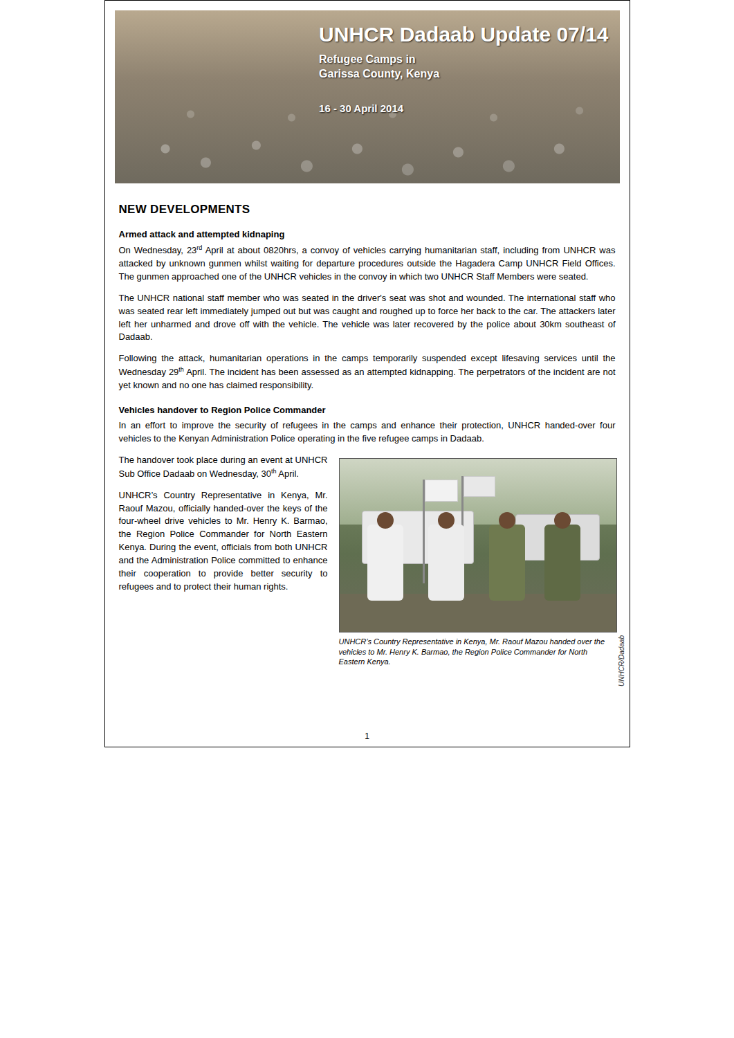UNHCR Dadaab Update 07/14
Refugee Camps in
Garissa County, Kenya
16 - 30 April 2014
NEW DEVELOPMENTS
Armed attack and attempted kidnaping
On Wednesday, 23rd April at about 0820hrs, a convoy of vehicles carrying humanitarian staff, including from UNHCR was attacked by unknown gunmen whilst waiting for departure procedures outside the Hagadera Camp UNHCR Field Offices. The gunmen approached one of the UNHCR vehicles in the convoy in which two UNHCR Staff Members were seated.
The UNHCR national staff member who was seated in the driver's seat was shot and wounded. The international staff who was seated rear left immediately jumped out but was caught and roughed up to force her back to the car. The attackers later left her unharmed and drove off with the vehicle. The vehicle was later recovered by the police about 30km southeast of Dadaab.
Following the attack, humanitarian operations in the camps temporarily suspended except lifesaving services until the Wednesday 29th April. The incident has been assessed as an attempted kidnapping. The perpetrators of the incident are not yet known and no one has claimed responsibility.
Vehicles handover to Region Police Commander
In an effort to improve the security of refugees in the camps and enhance their protection, UNHCR handed-over four vehicles to the Kenyan Administration Police operating in the five refugee camps in Dadaab.
UNHCR/Dadaab
UNHCR’s Country Representative in Kenya, Mr. Raouf Mazou handed over the vehicles to Mr. Henry K. Barmao, the Region Police Commander for North Eastern Kenya.
The handover took place during an event at UNHCR Sub Office Dadaab on Wednesday, 30th April.
UNHCR’s Country Representative in Kenya, Mr. Raouf Mazou, officially handed-over the keys of the four-wheel drive vehicles to Mr. Henry K. Barmao, the Region Police Commander for North Eastern Kenya. During the event, officials from both UNHCR and the Administration Police committed to enhance their cooperation to provide better security to refugees and to protect their human rights.
1